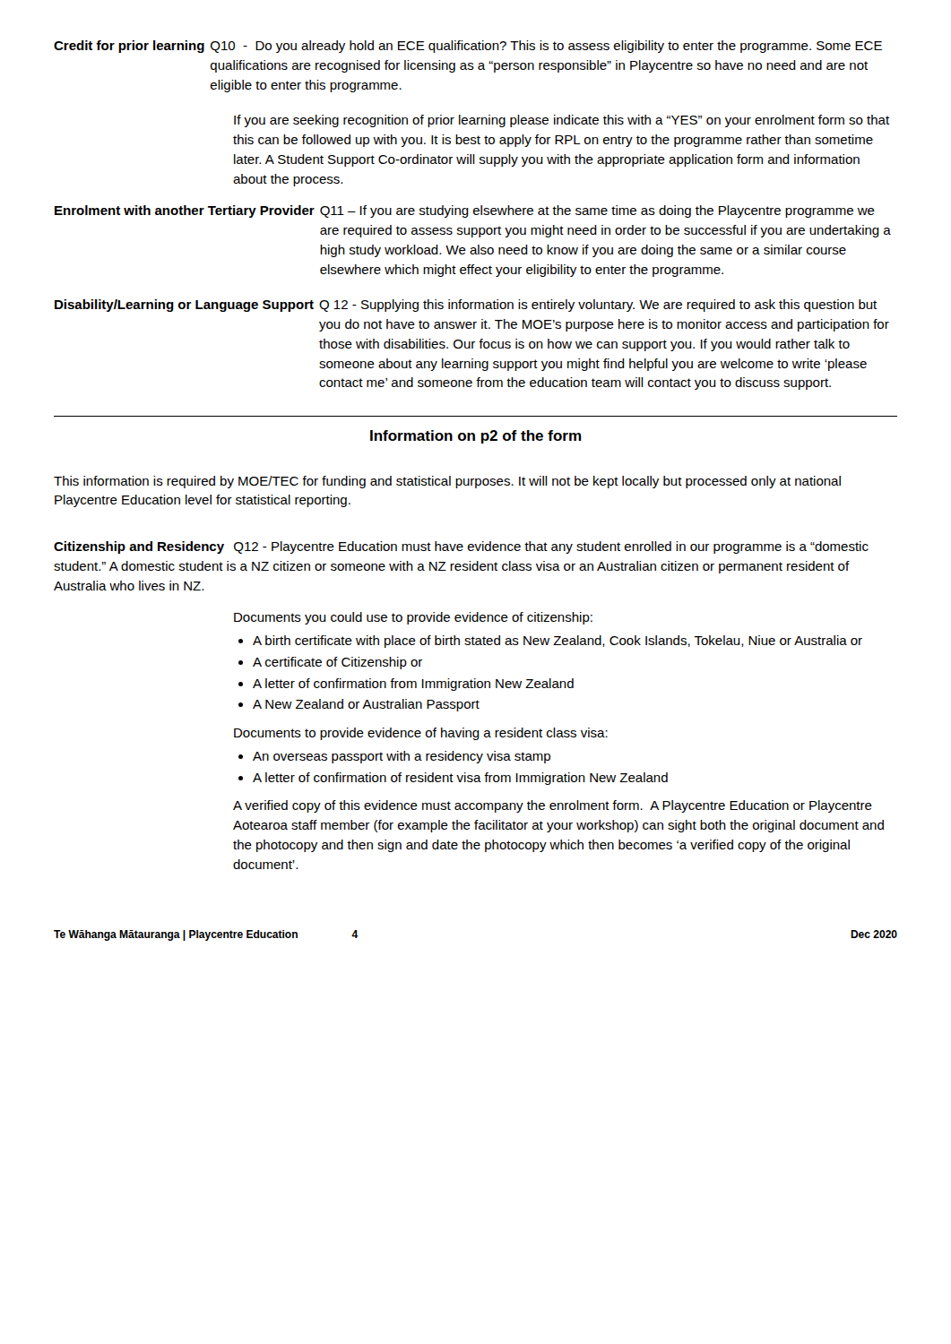Credit for prior learning
Q10 - Do you already hold an ECE qualification? This is to assess eligibility to enter the programme. Some ECE qualifications are recognised for licensing as a “person responsible” in Playcentre so have no need and are not eligible to enter this programme.
If you are seeking recognition of prior learning please indicate this with a “YES” on your enrolment form so that this can be followed up with you. It is best to apply for RPL on entry to the programme rather than sometime later. A Student Support Co-ordinator will supply you with the appropriate application form and information about the process.
Enrolment with another Tertiary Provider
Q11 – If you are studying elsewhere at the same time as doing the Playcentre programme we are required to assess support you might need in order to be successful if you are undertaking a high study workload. We also need to know if you are doing the same or a similar course elsewhere which might effect your eligibility to enter the programme.
Disability/Learning or Language Support
Q 12 - Supplying this information is entirely voluntary. We are required to ask this question but you do not have to answer it. The MOE’s purpose here is to monitor access and participation for those with disabilities. Our focus is on how we can support you. If you would rather talk to someone about any learning support you might find helpful you are welcome to write ‘please contact me’ and someone from the education team will contact you to discuss support.
Information on p2 of the form
This information is required by MOE/TEC for funding and statistical purposes. It will not be kept locally but processed only at national Playcentre Education level for statistical reporting.
Citizenship and Residency Q12 - Playcentre Education must have evidence that any student enrolled in our programme is a “domestic student.” A domestic student is a NZ citizen or someone with a NZ resident class visa or an Australian citizen or permanent resident of Australia who lives in NZ.
Documents you could use to provide evidence of citizenship:
A birth certificate with place of birth stated as New Zealand, Cook Islands, Tokelau, Niue or Australia or
A certificate of Citizenship or
A letter of confirmation from Immigration New Zealand
A New Zealand or Australian Passport
Documents to provide evidence of having a resident class visa:
An overseas passport with a residency visa stamp
A letter of confirmation of resident visa from Immigration New Zealand
A verified copy of this evidence must accompany the enrolment form. A Playcentre Education or Playcentre Aotearoa staff member (for example the facilitator at your workshop) can sight both the original document and the photocopy and then sign and date the photocopy which then becomes ‘a verified copy of the original document’.
Te Wāhanga Mātauranga | Playcentre Education
4
Dec 2020